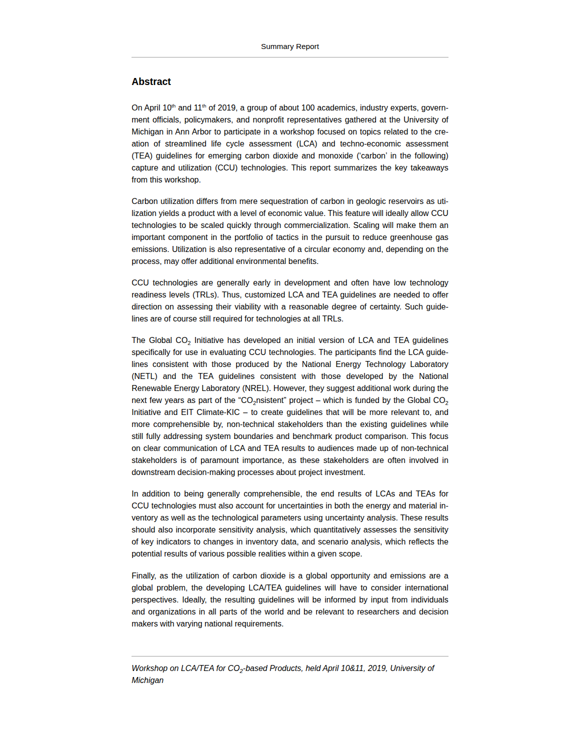Summary Report
Abstract
On April 10th and 11th of 2019, a group of about 100 academics, industry experts, government officials, policymakers, and nonprofit representatives gathered at the University of Michigan in Ann Arbor to participate in a workshop focused on topics related to the creation of streamlined life cycle assessment (LCA) and techno-economic assessment (TEA) guidelines for emerging carbon dioxide and monoxide (‘carbon’ in the following) capture and utilization (CCU) technologies. This report summarizes the key takeaways from this workshop.
Carbon utilization differs from mere sequestration of carbon in geologic reservoirs as utilization yields a product with a level of economic value. This feature will ideally allow CCU technologies to be scaled quickly through commercialization. Scaling will make them an important component in the portfolio of tactics in the pursuit to reduce greenhouse gas emissions. Utilization is also representative of a circular economy and, depending on the process, may offer additional environmental benefits.
CCU technologies are generally early in development and often have low technology readiness levels (TRLs). Thus, customized LCA and TEA guidelines are needed to offer direction on assessing their viability with a reasonable degree of certainty. Such guidelines are of course still required for technologies at all TRLs.
The Global CO2 Initiative has developed an initial version of LCA and TEA guidelines specifically for use in evaluating CCU technologies. The participants find the LCA guidelines consistent with those produced by the National Energy Technology Laboratory (NETL) and the TEA guidelines consistent with those developed by the National Renewable Energy Laboratory (NREL). However, they suggest additional work during the next few years as part of the “CO2nsistent” project – which is funded by the Global CO2 Initiative and EIT Climate-KIC – to create guidelines that will be more relevant to, and more comprehensible by, non-technical stakeholders than the existing guidelines while still fully addressing system boundaries and benchmark product comparison. This focus on clear communication of LCA and TEA results to audiences made up of non-technical stakeholders is of paramount importance, as these stakeholders are often involved in downstream decision-making processes about project investment.
In addition to being generally comprehensible, the end results of LCAs and TEAs for CCU technologies must also account for uncertainties in both the energy and material inventory as well as the technological parameters using uncertainty analysis. These results should also incorporate sensitivity analysis, which quantitatively assesses the sensitivity of key indicators to changes in inventory data, and scenario analysis, which reflects the potential results of various possible realities within a given scope.
Finally, as the utilization of carbon dioxide is a global opportunity and emissions are a global problem, the developing LCA/TEA guidelines will have to consider international perspectives. Ideally, the resulting guidelines will be informed by input from individuals and organizations in all parts of the world and be relevant to researchers and decision makers with varying national requirements.
Workshop on LCA/TEA for CO2-based Products, held April 10&11, 2019, University of Michigan